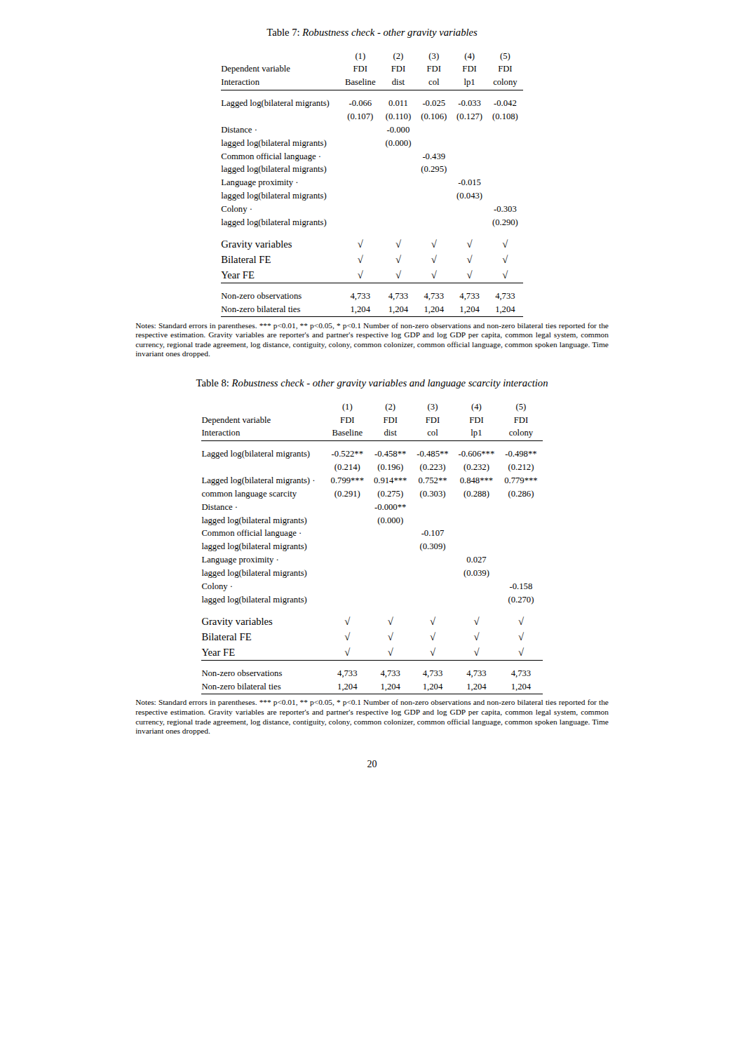Table 7: Robustness check - other gravity variables
| | (1) | (2) | (3) | (4) | (5) |
| Dependent variable | FDI | FDI | FDI | FDI | FDI |
| Interaction | Baseline | dist | col | lp1 | colony |
| Lagged log(bilateral migrants) | -0.066 | 0.011 | -0.025 | -0.033 | -0.042 |
| | (0.107) | (0.110) | (0.106) | (0.127) | (0.108) |
| Distance · | | -0.000 | | | |
| lagged log(bilateral migrants) | | (0.000) | | | |
| Common official language · | | | -0.439 | | |
| lagged log(bilateral migrants) | | | (0.295) | | |
| Language proximity · | | | | -0.015 | |
| lagged log(bilateral migrants) | | | | (0.043) | |
| Colony · | | | | | -0.303 |
| lagged log(bilateral migrants) | | | | | (0.290) |
| Gravity variables | √ | √ | √ | √ | √ |
| Bilateral FE | √ | √ | √ | √ | √ |
| Year FE | √ | √ | √ | √ | √ |
| Non-zero observations | 4,733 | 4,733 | 4,733 | 4,733 | 4,733 |
| Non-zero bilateral ties | 1,204 | 1,204 | 1,204 | 1,204 | 1,204 |
Notes: Standard errors in parentheses. *** p<0.01, ** p<0.05, * p<0.1 Number of non-zero observations and non-zero bilateral ties reported for the respective estimation. Gravity variables are reporter's and partner's respective log GDP and log GDP per capita, common legal system, common currency, regional trade agreement, log distance, contiguity, colony, common colonizer, common official language, common spoken language. Time invariant ones dropped.
Table 8: Robustness check - other gravity variables and language scarcity interaction
| | (1) | (2) | (3) | (4) | (5) |
| Dependent variable | FDI | FDI | FDI | FDI | FDI |
| Interaction | Baseline | dist | col | lp1 | colony |
| Lagged log(bilateral migrants) | -0.522** | -0.458** | -0.485** | -0.606*** | -0.498** |
| | (0.214) | (0.196) | (0.223) | (0.232) | (0.212) |
| Lagged log(bilateral migrants) · | 0.799*** | 0.914*** | 0.752** | 0.848*** | 0.779*** |
| common language scarcity | (0.291) | (0.275) | (0.303) | (0.288) | (0.286) |
| Distance · | | -0.000** | | | |
| lagged log(bilateral migrants) | | (0.000) | | | |
| Common official language · | | | -0.107 | | |
| lagged log(bilateral migrants) | | | (0.309) | | |
| Language proximity · | | | | 0.027 | |
| lagged log(bilateral migrants) | | | | (0.039) | |
| Colony · | | | | | -0.158 |
| lagged log(bilateral migrants) | | | | | (0.270) |
| Gravity variables | √ | √ | √ | √ | √ |
| Bilateral FE | √ | √ | √ | √ | √ |
| Year FE | √ | √ | √ | √ | √ |
| Non-zero observations | 4,733 | 4,733 | 4,733 | 4,733 | 4,733 |
| Non-zero bilateral ties | 1,204 | 1,204 | 1,204 | 1,204 | 1,204 |
Notes: Standard errors in parentheses. *** p<0.01, ** p<0.05, * p<0.1 Number of non-zero observations and non-zero bilateral ties reported for the respective estimation. Gravity variables are reporter's and partner's respective log GDP and log GDP per capita, common legal system, common currency, regional trade agreement, log distance, contiguity, colony, common colonizer, common official language, common spoken language. Time invariant ones dropped.
20